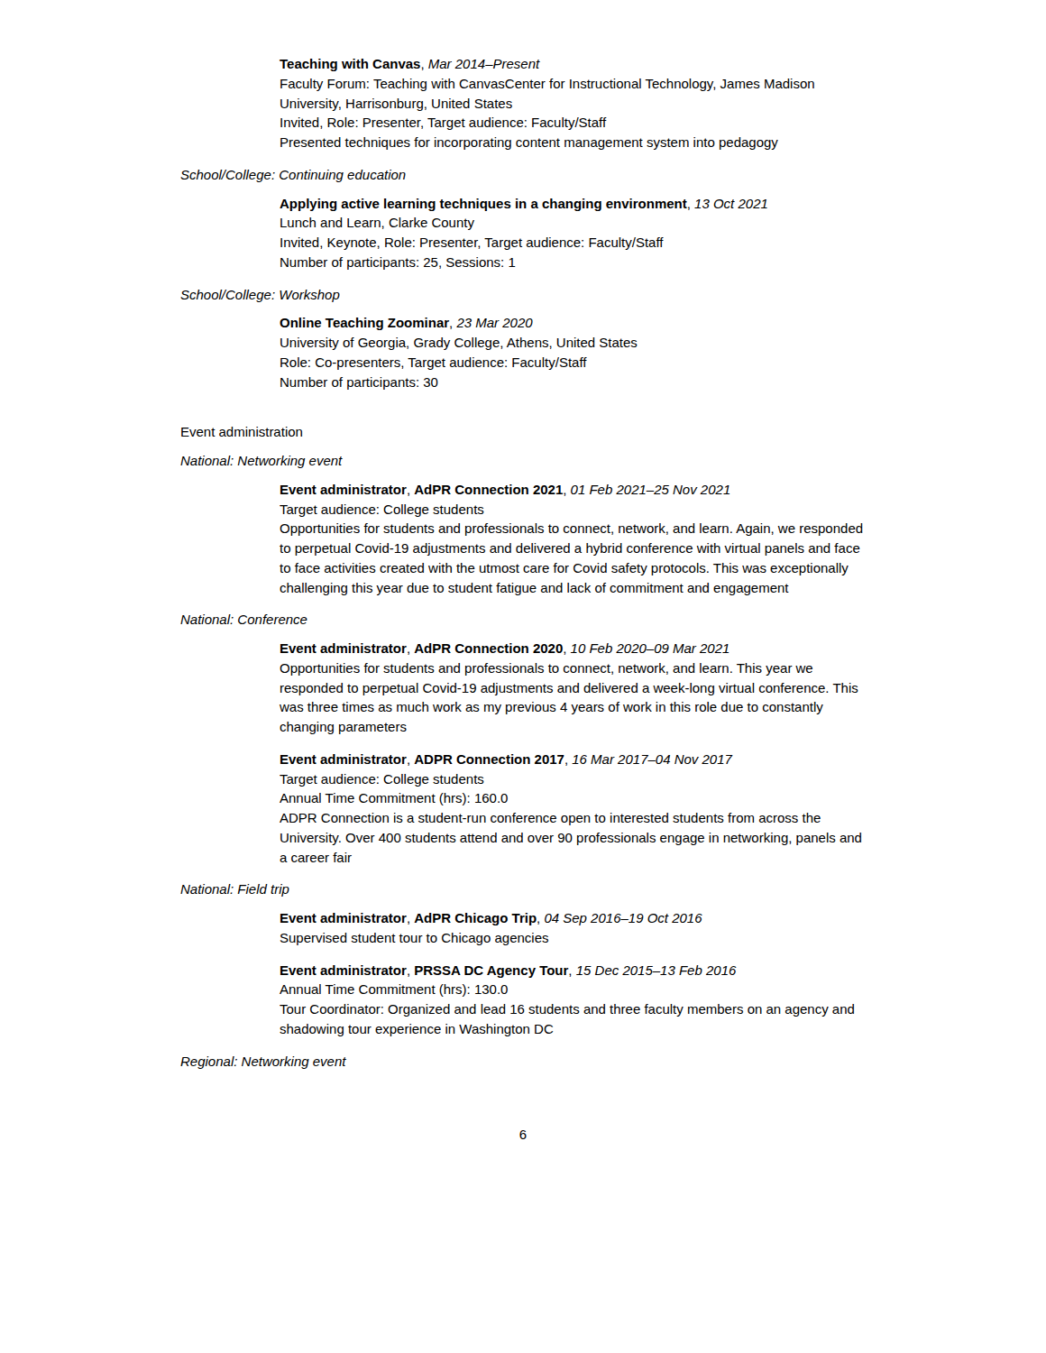Teaching with Canvas, Mar 2014–Present
Faculty Forum: Teaching with CanvasCenter for Instructional Technology, James Madison University, Harrisonburg, United States
Invited, Role: Presenter, Target audience: Faculty/Staff
Presented techniques for incorporating content management system into pedagogy
School/College: Continuing education
Applying active learning techniques in a changing environment, 13 Oct 2021
Lunch and Learn, Clarke County
Invited, Keynote, Role: Presenter, Target audience: Faculty/Staff
Number of participants: 25, Sessions: 1
School/College: Workshop
Online Teaching Zoominar, 23 Mar 2020
University of Georgia, Grady College, Athens, United States
Role: Co-presenters, Target audience: Faculty/Staff
Number of participants: 30
Event administration
National: Networking event
Event administrator, AdPR Connection 2021, 01 Feb 2021–25 Nov 2021
Target audience: College students
Opportunities for students and professionals to connect, network, and learn. Again, we responded to perpetual Covid-19 adjustments and delivered a hybrid conference with virtual panels and face to face activities created with the utmost care for Covid safety protocols. This was exceptionally challenging this year due to student fatigue and lack of commitment and engagement
National: Conference
Event administrator, AdPR Connection 2020, 10 Feb 2020–09 Mar 2021
Opportunities for students and professionals to connect, network, and learn. This year we responded to perpetual Covid-19 adjustments and delivered a week-long virtual conference. This was three times as much work as my previous 4 years of work in this role due to constantly changing parameters
Event administrator, ADPR Connection 2017, 16 Mar 2017–04 Nov 2017
Target audience: College students
Annual Time Commitment (hrs): 160.0
ADPR Connection is a student-run conference open to interested students from across the University. Over 400 students attend and over 90 professionals engage in networking, panels and a career fair
National: Field trip
Event administrator, AdPR Chicago Trip, 04 Sep 2016–19 Oct 2016
Supervised student tour to Chicago agencies
Event administrator, PRSSA DC Agency Tour, 15 Dec 2015–13 Feb 2016
Annual Time Commitment (hrs): 130.0
Tour Coordinator: Organized and lead 16 students and three faculty members on an agency and shadowing tour experience in Washington DC
Regional: Networking event
6